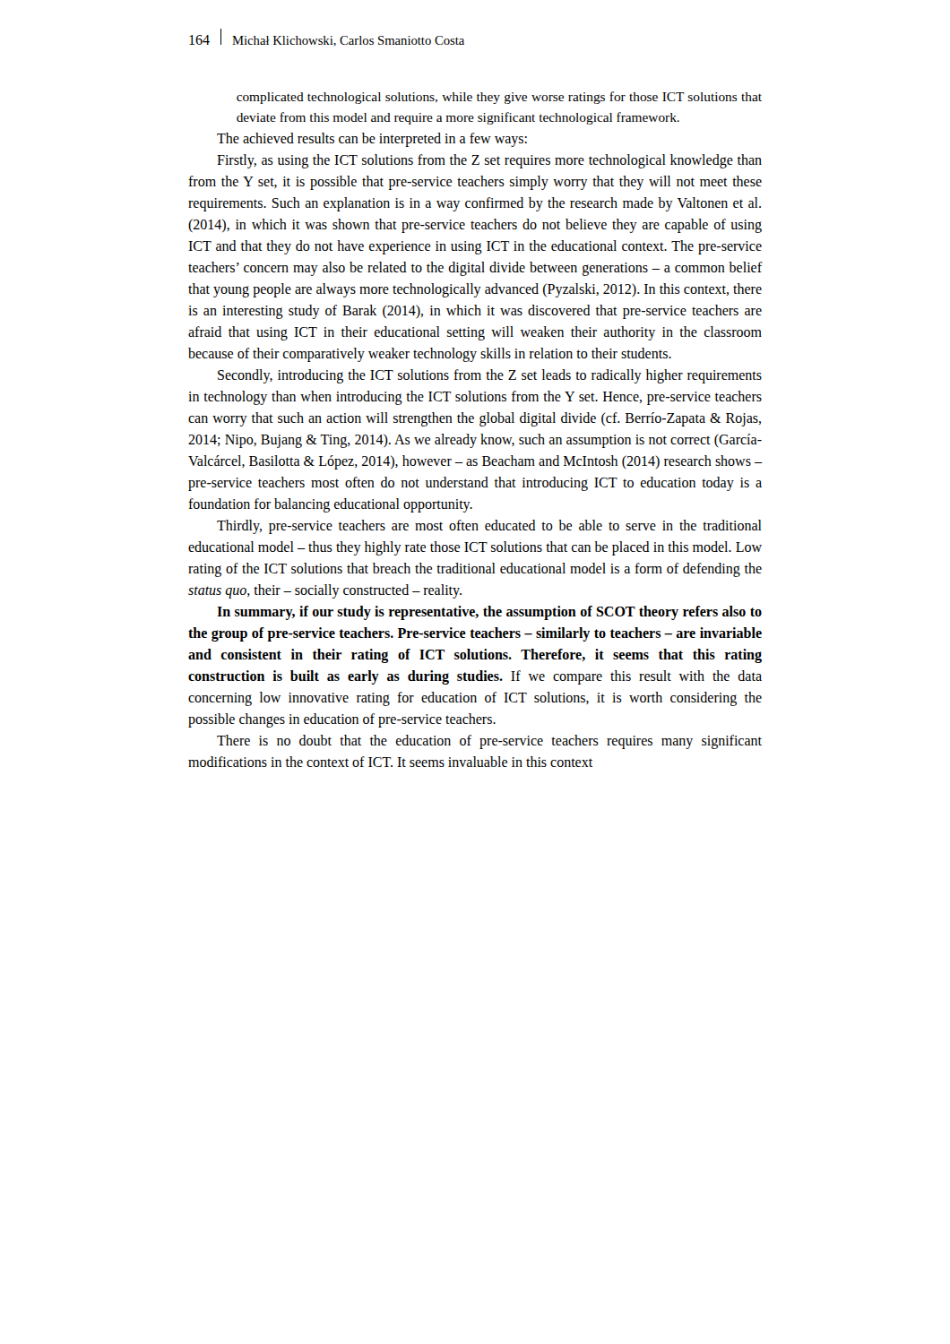164 Michał Klichowski, Carlos Smaniotto Costa
complicated technological solutions, while they give worse ratings for those ICT solutions that deviate from this model and require a more significant technological framework.
The achieved results can be interpreted in a few ways:
Firstly, as using the ICT solutions from the Z set requires more technological knowledge than from the Y set, it is possible that pre-service teachers simply worry that they will not meet these requirements. Such an explanation is in a way confirmed by the research made by Valtonen et al. (2014), in which it was shown that pre-service teachers do not believe they are capable of using ICT and that they do not have experience in using ICT in the educational context. The pre-service teachers’ concern may also be related to the digital divide between generations – a common belief that young people are always more technologically advanced (Pyzalski, 2012). In this context, there is an interesting study of Barak (2014), in which it was discovered that pre-service teachers are afraid that using ICT in their educational setting will weaken their authority in the classroom because of their comparatively weaker technology skills in relation to their students.
Secondly, introducing the ICT solutions from the Z set leads to radically higher requirements in technology than when introducing the ICT solutions from the Y set. Hence, pre-service teachers can worry that such an action will strengthen the global digital divide (cf. Berrío-Zapata & Rojas, 2014; Nipo, Bujang & Ting, 2014). As we already know, such an assumption is not correct (García-Valcárcel, Basilotta & López, 2014), however – as Beacham and McIntosh (2014) research shows – pre-service teachers most often do not understand that introducing ICT to education today is a foundation for balancing educational opportunity.
Thirdly, pre-service teachers are most often educated to be able to serve in the traditional educational model – thus they highly rate those ICT solutions that can be placed in this model. Low rating of the ICT solutions that breach the traditional educational model is a form of defending the status quo, their – socially constructed – reality.
In summary, if our study is representative, the assumption of SCOT theory refers also to the group of pre-service teachers. Pre-service teachers – similarly to teachers – are invariable and consistent in their rating of ICT solutions. Therefore, it seems that this rating construction is built as early as during studies. If we compare this result with the data concerning low innovative rating for education of ICT solutions, it is worth considering the possible changes in education of pre-service teachers.
There is no doubt that the education of pre-service teachers requires many significant modifications in the context of ICT. It seems invaluable in this context